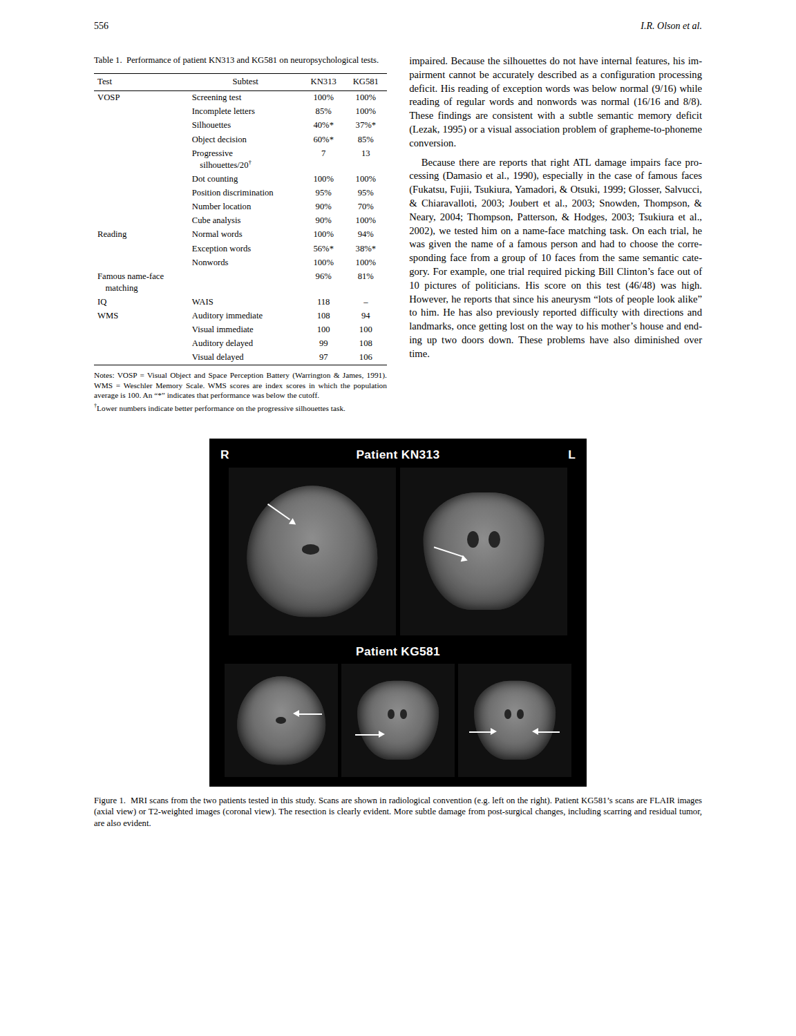556 I.R. Olson et al.
Table 1. Performance of patient KN313 and KG581 on neuropsychological tests.
| Test | Subtest | KN313 | KG581 |
| --- | --- | --- | --- |
| VOSP | Screening test | 100% | 100% |
| | Incomplete letters | 85% | 100% |
| | Silhouettes | 40%* | 37%* |
| | Object decision | 60%* | 85% |
| | Progressive silhouettes/20 † | 7 | 13 |
| | Dot counting | 100% | 100% |
| | Position discrimination | 95% | 95% |
| | Number location | 90% | 70% |
| | Cube analysis | 90% | 100% |
| Reading | Normal words | 100% | 94% |
| | Exception words | 56%* | 38%* |
| | Nonwords | 100% | 100% |
| Famous name-face matching | | 96% | 81% |
| IQ | WAIS | 118 | – |
| WMS | Auditory immediate | 108 | 94 |
| | Visual immediate | 100 | 100 |
| | Auditory delayed | 99 | 108 |
| | Visual delayed | 97 | 106 |
Notes: VOSP = Visual Object and Space Perception Battery (Warrington & James, 1991). WMS = Weschler Memory Scale. WMS scores are index scores in which the population average is 100. An “*” indicates that performance was below the cutoff.
†Lower numbers indicate better performance on the progressive silhouettes task.
impaired. Because the silhouettes do not have internal features, his impairment cannot be accurately described as a configuration processing deficit. His reading of exception words was below normal (9/16) while reading of regular words and nonwords was normal (16/16 and 8/8). These findings are consistent with a subtle semantic memory deficit (Lezak, 1995) or a visual association problem of grapheme-to-phoneme conversion.
Because there are reports that right ATL damage impairs face processing (Damasio et al., 1990), especially in the case of famous faces (Fukatsu, Fujii, Tsukiura, Yamadori, & Otsuki, 1999; Glosser, Salvucci, & Chiaravalloti, 2003; Joubert et al., 2003; Snowden, Thompson, & Neary, 2004; Thompson, Patterson, & Hodges, 2003; Tsukiura et al., 2002), we tested him on a name-face matching task. On each trial, he was given the name of a famous person and had to choose the corresponding face from a group of 10 faces from the same semantic category. For example, one trial required picking Bill Clinton’s face out of 10 pictures of politicians. His score on this test (46/48) was high. However, he reports that since his aneurysm “lots of people look alike” to him. He has also previously reported difficulty with directions and landmarks, once getting lost on the way to his mother’s house and ending up two doors down. These problems have also diminished over time.
R Patient KN313 L
Patient KG581
Figure 1. MRI scans from the two patients tested in this study. Scans are shown in radiological convention (e.g. left on the right). Patient KG581’s scans are FLAIR images (axial view) or T2-weighted images (coronal view). The resection is clearly evident. More subtle damage from post-surgical changes, including scarring and residual tumor, are also evident.